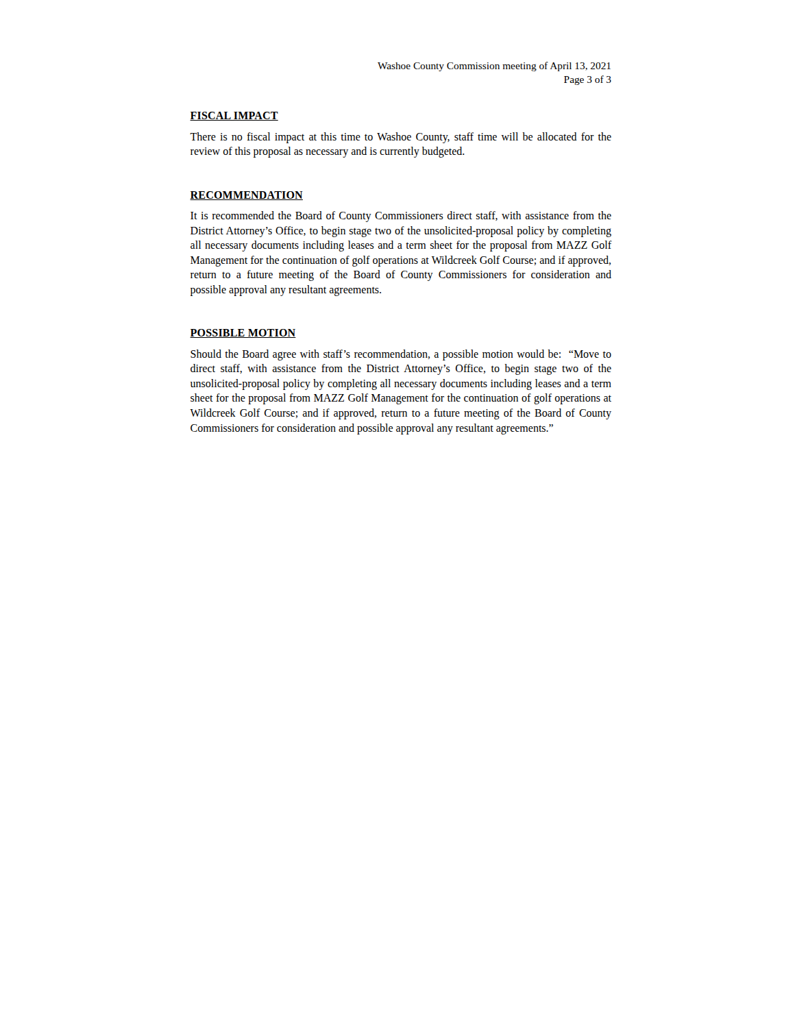Washoe County Commission meeting of April 13, 2021
Page 3 of 3
FISCAL IMPACT
There is no fiscal impact at this time to Washoe County, staff time will be allocated for the review of this proposal as necessary and is currently budgeted.
RECOMMENDATION
It is recommended the Board of County Commissioners direct staff, with assistance from the District Attorney’s Office, to begin stage two of the unsolicited-proposal policy by completing all necessary documents including leases and a term sheet for the proposal from MAZZ Golf Management for the continuation of golf operations at Wildcreek Golf Course; and if approved, return to a future meeting of the Board of County Commissioners for consideration and possible approval any resultant agreements.
POSSIBLE MOTION
Should the Board agree with staff’s recommendation, a possible motion would be: “Move to direct staff, with assistance from the District Attorney’s Office, to begin stage two of the unsolicited-proposal policy by completing all necessary documents including leases and a term sheet for the proposal from MAZZ Golf Management for the continuation of golf operations at Wildcreek Golf Course; and if approved, return to a future meeting of the Board of County Commissioners for consideration and possible approval any resultant agreements.”